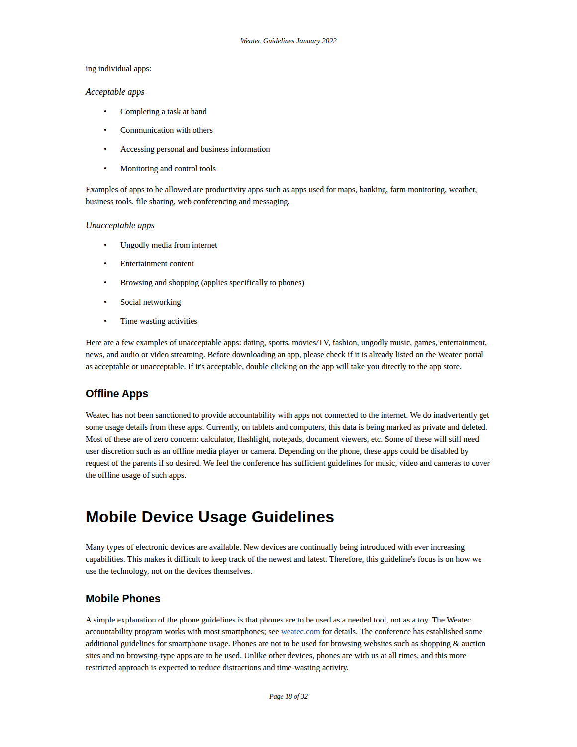Weatec Guidelines January 2022
ing individual apps:
Acceptable apps
Completing a task at hand
Communication with others
Accessing personal and business information
Monitoring and control tools
Examples of apps to be allowed are productivity apps such as apps used for maps, banking, farm monitoring, weather, business tools, file sharing, web conferencing and messaging.
Unacceptable apps
Ungodly media from internet
Entertainment content
Browsing and shopping (applies specifically to phones)
Social networking
Time wasting activities
Here are a few examples of unacceptable apps: dating, sports, movies/TV, fashion, ungodly music, games, entertainment, news, and audio or video streaming. Before downloading an app, please check if it is already listed on the Weatec portal as acceptable or unacceptable. If it's acceptable, double clicking on the app will take you directly to the app store.
Offline Apps
Weatec has not been sanctioned to provide accountability with apps not connected to the internet. We do inadvertently get some usage details from these apps. Currently, on tablets and computers, this data is being marked as private and deleted. Most of these are of zero concern: calculator, flashlight, notepads, document viewers, etc. Some of these will still need user discretion such as an offline media player or camera. Depending on the phone, these apps could be disabled by request of the parents if so desired. We feel the conference has sufficient guidelines for music, video and cameras to cover the offline usage of such apps.
Mobile Device Usage Guidelines
Many types of electronic devices are available. New devices are continually being introduced with ever increasing capabilities. This makes it difficult to keep track of the newest and latest. Therefore, this guideline's focus is on how we use the technology, not on the devices themselves.
Mobile Phones
A simple explanation of the phone guidelines is that phones are to be used as a needed tool, not as a toy. The Weatec accountability program works with most smartphones; see weatec.com for details. The conference has established some additional guidelines for smartphone usage. Phones are not to be used for browsing websites such as shopping & auction sites and no browsing-type apps are to be used. Unlike other devices, phones are with us at all times, and this more restricted approach is expected to reduce distractions and time-wasting activity.
Page 18 of 32